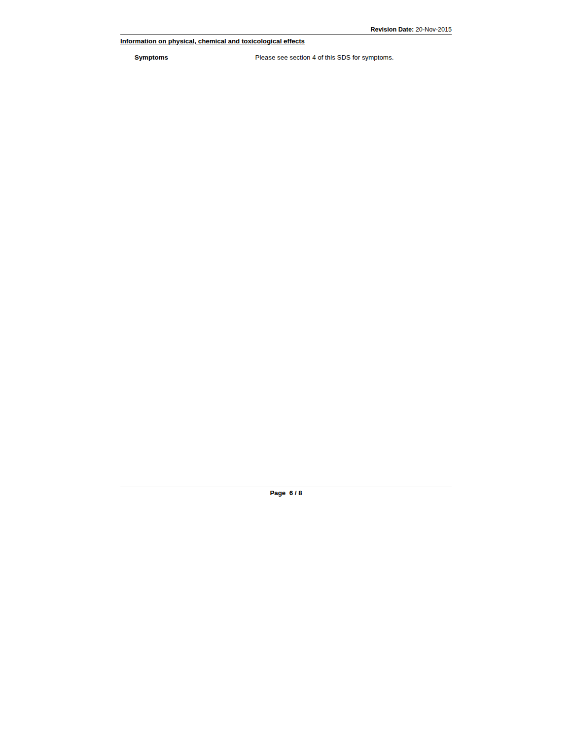Revision Date: 20-Nov-2015
Information on physical, chemical and toxicological effects
Symptoms
Please see section 4 of this SDS for symptoms.
Page 6 / 8